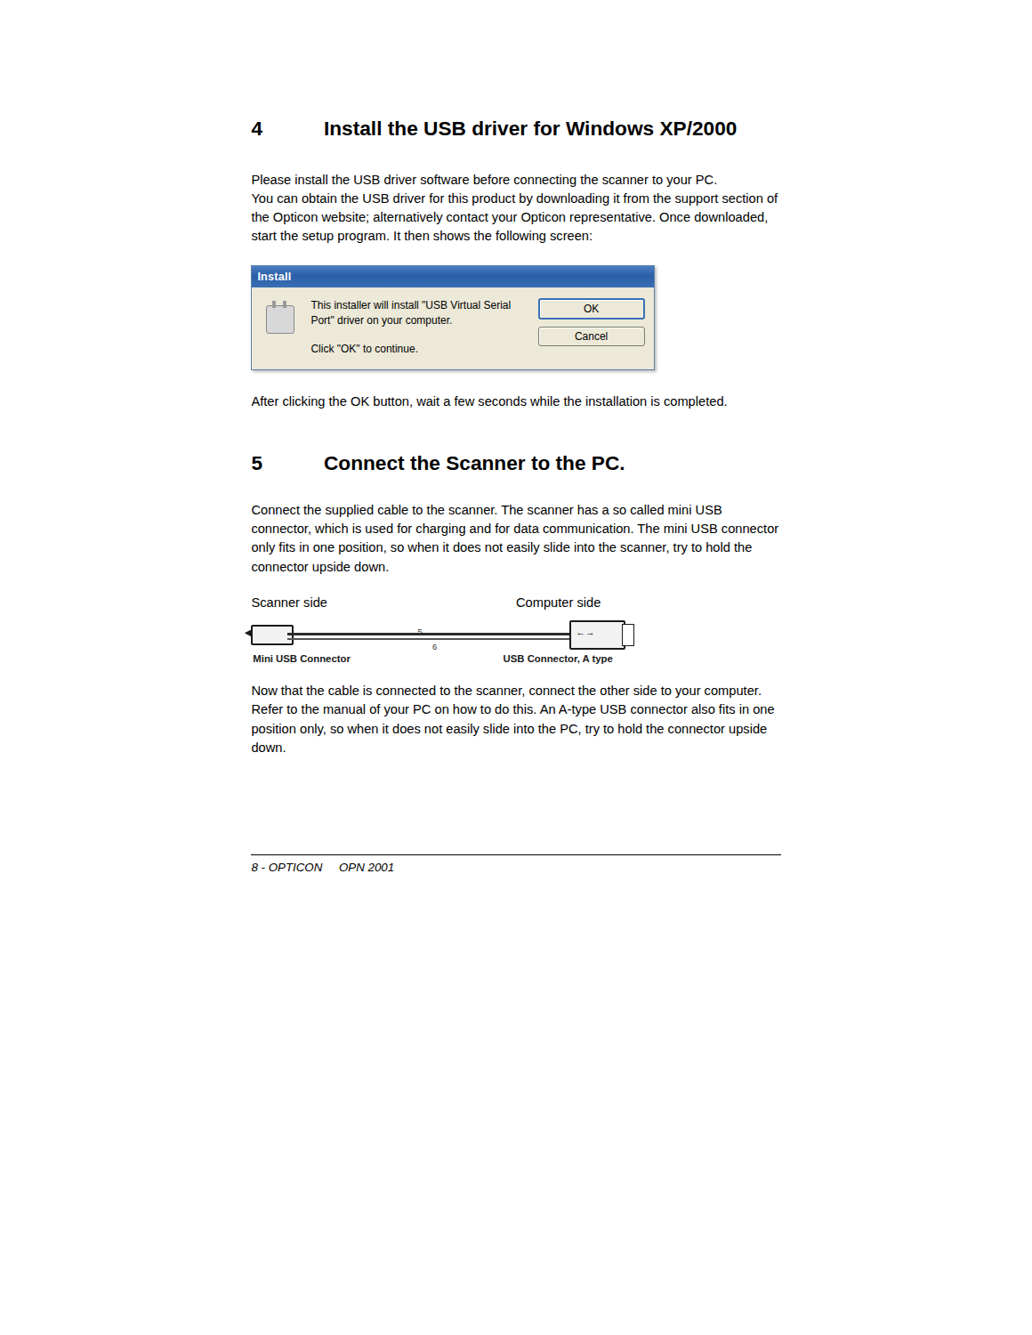4 Install the USB driver for Windows XP/2000
Please install the USB driver software before connecting the scanner to your PC.
You can obtain the USB driver for this product by downloading it from the support section of the Opticon website; alternatively contact your Opticon representative. Once downloaded, start the setup program. It then shows the following screen:
Install
This installer will install "USB Virtual Serial Port" driver on your computer.
Click "OK" to continue.
OK Cancel
After clicking the OK button, wait a few seconds while the installation is completed.
5 Connect the Scanner to the PC.
Connect the supplied cable to the scanner. The scanner has a so called mini USB connector, which is used for charging and for data communication. The mini USB connector only fits in one position, so when it does not easily slide into the scanner, try to hold the connector upside down.
Scanner side
Computer side
5
6
←→
Mini USB Connector
USB Connector, A type
Now that the cable is connected to the scanner, connect the other side to your computer. Refer to the manual of your PC on how to do this. An A-type USB connector also fits in one position only, so when it does not easily slide into the PC, try to hold the connector upside down.
8 - OPTICON OPN 2001